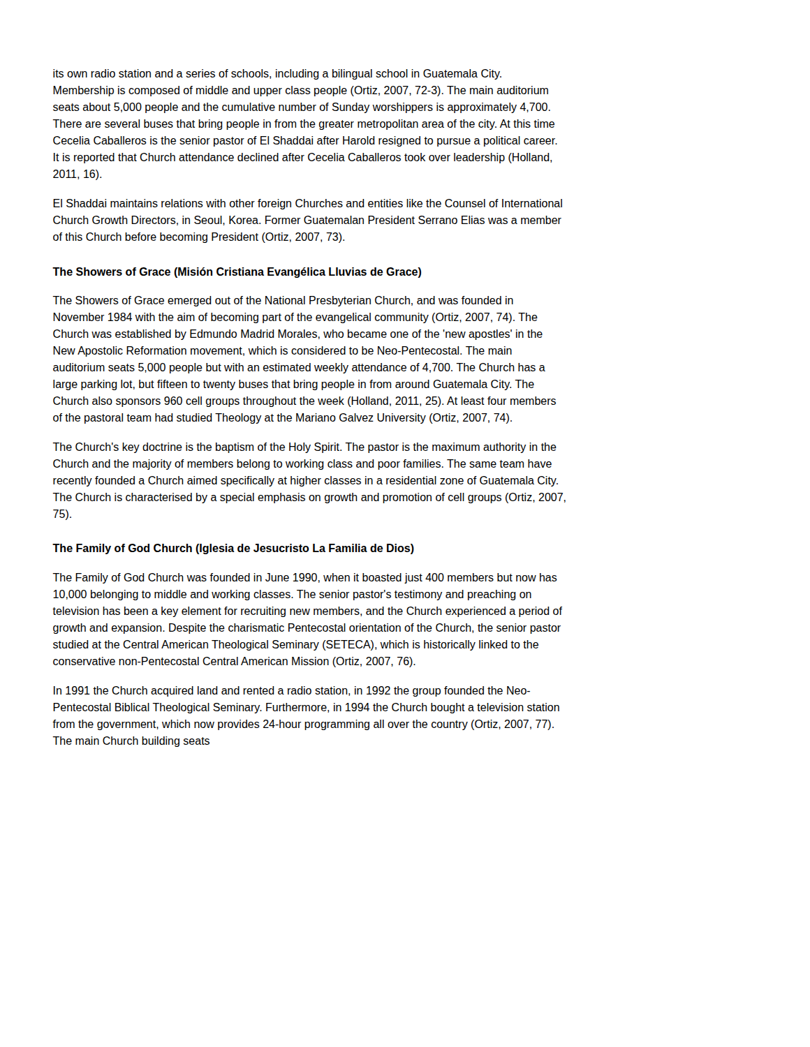its own radio station and a series of schools, including a bilingual school in Guatemala City. Membership is composed of middle and upper class people (Ortiz, 2007, 72-3). The main auditorium seats about 5,000 people and the cumulative number of Sunday worshippers is approximately 4,700. There are several buses that bring people in from the greater metropolitan area of the city. At this time Cecelia Caballeros is the senior pastor of El Shaddai after Harold resigned to pursue a political career. It is reported that Church attendance declined after Cecelia Caballeros took over leadership (Holland, 2011, 16).
El Shaddai maintains relations with other foreign Churches and entities like the Counsel of International Church Growth Directors, in Seoul, Korea. Former Guatemalan President Serrano Elias was a member of this Church before becoming President (Ortiz, 2007, 73).
The Showers of Grace (Misión Cristiana Evangélica Lluvias de Grace)
The Showers of Grace emerged out of the National Presbyterian Church, and was founded in November 1984 with the aim of becoming part of the evangelical community (Ortiz, 2007, 74). The Church was established by Edmundo Madrid Morales, who became one of the 'new apostles' in the New Apostolic Reformation movement, which is considered to be Neo-Pentecostal. The main auditorium seats 5,000 people but with an estimated weekly attendance of 4,700. The Church has a large parking lot, but fifteen to twenty buses that bring people in from around Guatemala City. The Church also sponsors 960 cell groups throughout the week (Holland, 2011, 25). At least four members of the pastoral team had studied Theology at the Mariano Galvez University (Ortiz, 2007, 74).
The Church's key doctrine is the baptism of the Holy Spirit. The pastor is the maximum authority in the Church and the majority of members belong to working class and poor families. The same team have recently founded a Church aimed specifically at higher classes in a residential zone of Guatemala City. The Church is characterised by a special emphasis on growth and promotion of cell groups (Ortiz, 2007, 75).
The Family of God Church (Iglesia de Jesucristo La Familia de Dios)
The Family of God Church was founded in June 1990, when it boasted just 400 members but now has 10,000 belonging to middle and working classes. The senior pastor's testimony and preaching on television has been a key element for recruiting new members, and the Church experienced a period of growth and expansion. Despite the charismatic Pentecostal orientation of the Church, the senior pastor studied at the Central American Theological Seminary (SETECA), which is historically linked to the conservative non-Pentecostal Central American Mission (Ortiz, 2007, 76).
In 1991 the Church acquired land and rented a radio station, in 1992 the group founded the Neo-Pentecostal Biblical Theological Seminary. Furthermore, in 1994 the Church bought a television station from the government, which now provides 24-hour programming all over the country (Ortiz, 2007, 77). The main Church building seats